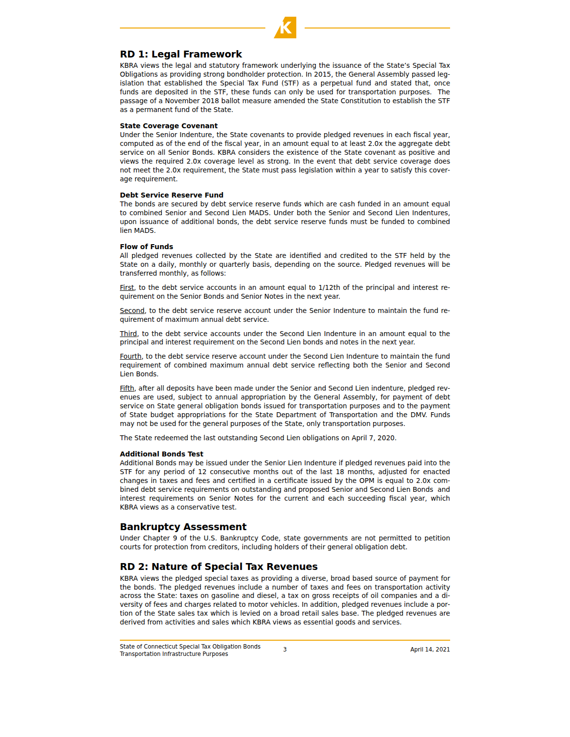RD 1: Legal Framework
KBRA views the legal and statutory framework underlying the issuance of the State’s Special Tax Obligations as providing strong bondholder protection. In 2015, the General Assembly passed legislation that established the Special Tax Fund (STF) as a perpetual fund and stated that, once funds are deposited in the STF, these funds can only be used for transportation purposes. The passage of a November 2018 ballot measure amended the State Constitution to establish the STF as a permanent fund of the State.
State Coverage Covenant
Under the Senior Indenture, the State covenants to provide pledged revenues in each fiscal year, computed as of the end of the fiscal year, in an amount equal to at least 2.0x the aggregate debt service on all Senior Bonds. KBRA considers the existence of the State covenant as positive and views the required 2.0x coverage level as strong. In the event that debt service coverage does not meet the 2.0x requirement, the State must pass legislation within a year to satisfy this coverage requirement.
Debt Service Reserve Fund
The bonds are secured by debt service reserve funds which are cash funded in an amount equal to combined Senior and Second Lien MADS. Under both the Senior and Second Lien Indentures, upon issuance of additional bonds, the debt service reserve funds must be funded to combined lien MADS.
Flow of Funds
All pledged revenues collected by the State are identified and credited to the STF held by the State on a daily, monthly or quarterly basis, depending on the source. Pledged revenues will be transferred monthly, as follows:
First, to the debt service accounts in an amount equal to 1/12th of the principal and interest requirement on the Senior Bonds and Senior Notes in the next year.
Second, to the debt service reserve account under the Senior Indenture to maintain the fund requirement of maximum annual debt service.
Third, to the debt service accounts under the Second Lien Indenture in an amount equal to the principal and interest requirement on the Second Lien bonds and notes in the next year.
Fourth, to the debt service reserve account under the Second Lien Indenture to maintain the fund requirement of combined maximum annual debt service reflecting both the Senior and Second Lien Bonds.
Fifth, after all deposits have been made under the Senior and Second Lien indenture, pledged revenues are used, subject to annual appropriation by the General Assembly, for payment of debt service on State general obligation bonds issued for transportation purposes and to the payment of State budget appropriations for the State Department of Transportation and the DMV. Funds may not be used for the general purposes of the State, only transportation purposes.
The State redeemed the last outstanding Second Lien obligations on April 7, 2020.
Additional Bonds Test
Additional Bonds may be issued under the Senior Lien Indenture if pledged revenues paid into the STF for any period of 12 consecutive months out of the last 18 months, adjusted for enacted changes in taxes and fees and certified in a certificate issued by the OPM is equal to 2.0x combined debt service requirements on outstanding and proposed Senior and Second Lien Bonds and interest requirements on Senior Notes for the current and each succeeding fiscal year, which KBRA views as a conservative test.
Bankruptcy Assessment
Under Chapter 9 of the U.S. Bankruptcy Code, state governments are not permitted to petition courts for protection from creditors, including holders of their general obligation debt.
RD 2: Nature of Special Tax Revenues
KBRA views the pledged special taxes as providing a diverse, broad based source of payment for the bonds. The pledged revenues include a number of taxes and fees on transportation activity across the State: taxes on gasoline and diesel, a tax on gross receipts of oil companies and a diversity of fees and charges related to motor vehicles. In addition, pledged revenues include a portion of the State sales tax which is levied on a broad retail sales base. The pledged revenues are derived from activities and sales which KBRA views as essential goods and services.
State of Connecticut Special Tax Obligation Bonds
Transportation Infrastructure Purposes
3
April 14, 2021